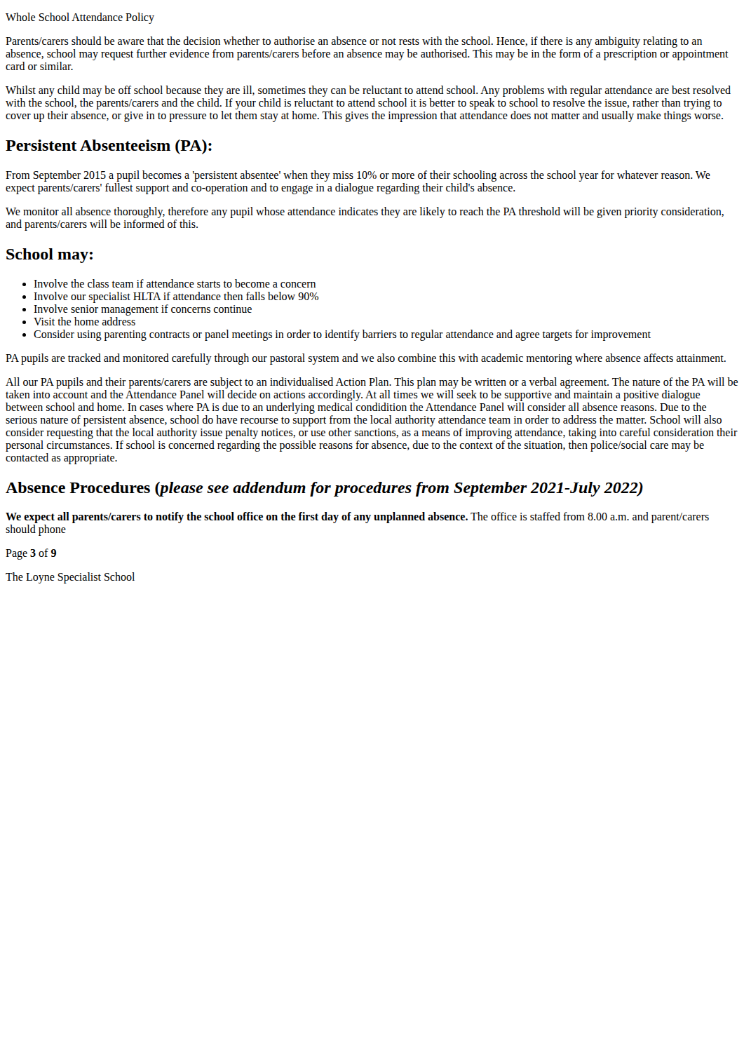Whole School Attendance Policy
Parents/carers should be aware that the decision whether to authorise an absence or not rests with the school. Hence, if there is any ambiguity relating to an absence, school may request further evidence from parents/carers before an absence may be authorised. This may be in the form of a prescription or appointment card or similar.
Whilst any child may be off school because they are ill, sometimes they can be reluctant to attend school. Any problems with regular attendance are best resolved with the school, the parents/carers and the child. If your child is reluctant to attend school it is better to speak to school to resolve the issue, rather than trying to cover up their absence, or give in to pressure to let them stay at home. This gives the impression that attendance does not matter and usually make things worse.
Persistent Absenteeism (PA):
From September 2015 a pupil becomes a 'persistent absentee' when they miss 10% or more of their schooling across the school year for whatever reason. We expect parents/carers' fullest support and co-operation and to engage in a dialogue regarding their child's absence.
We monitor all absence thoroughly, therefore any pupil whose attendance indicates they are likely to reach the PA threshold will be given priority consideration, and parents/carers will be informed of this.
School may:
Involve the class team if attendance starts to become a concern
Involve our specialist HLTA if attendance then falls below 90%
Involve senior management if concerns continue
Visit the home address
Consider using parenting contracts or panel meetings in order to identify barriers to regular attendance and agree targets for improvement
PA pupils are tracked and monitored carefully through our pastoral system and we also combine this with academic mentoring where absence affects attainment.
All our PA pupils and their parents/carers are subject to an individualised Action Plan. This plan may be written or a verbal agreement. The nature of the PA will be taken into account and the Attendance Panel will decide on actions accordingly. At all times we will seek to be supportive and maintain a positive dialogue between school and home. In cases where PA is due to an underlying medical condidition the Attendance Panel will consider all absence reasons. Due to the serious nature of persistent absence, school do have recourse to support from the local authority attendance team in order to address the matter. School will also consider requesting that the local authority issue penalty notices, or use other sanctions, as a means of improving attendance, taking into careful consideration their personal circumstances. If school is concerned regarding the possible reasons for absence, due to the context of the situation, then police/social care may be contacted as appropriate.
Absence Procedures (please see addendum for procedures from September 2021-July 2022)
We expect all parents/carers to notify the school office on the first day of any unplanned absence. The office is staffed from 8.00 a.m. and parent/carers should phone
Page 3 of 9
The Loyne Specialist School